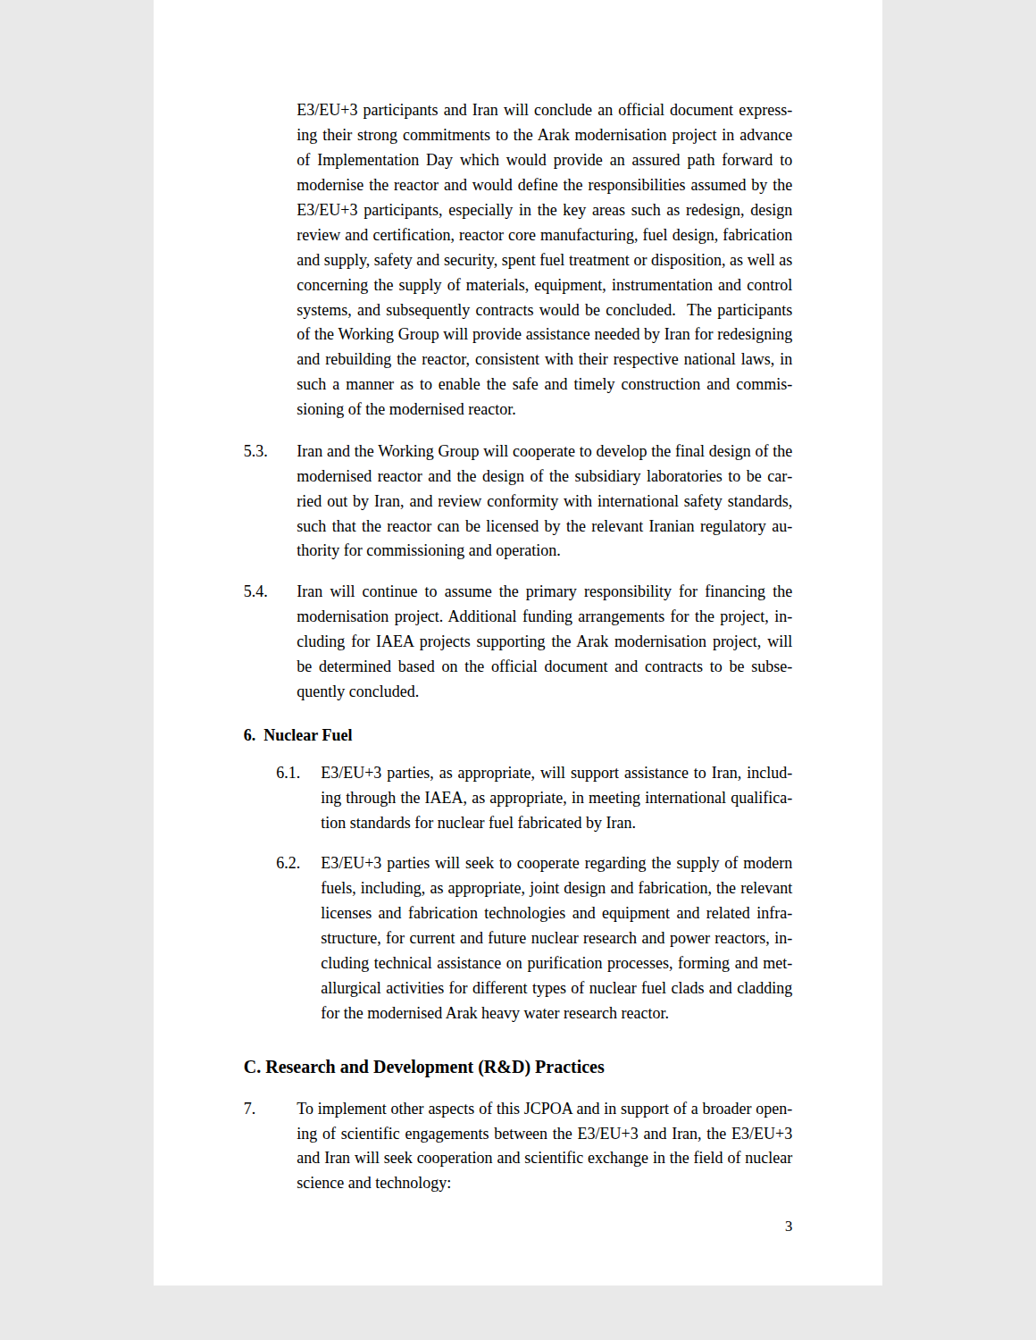E3/EU+3 participants and Iran will conclude an official document expressing their strong commitments to the Arak modernisation project in advance of Implementation Day which would provide an assured path forward to modernise the reactor and would define the responsibilities assumed by the E3/EU+3 participants, especially in the key areas such as redesign, design review and certification, reactor core manufacturing, fuel design, fabrication and supply, safety and security, spent fuel treatment or disposition, as well as concerning the supply of materials, equipment, instrumentation and control systems, and subsequently contracts would be concluded. The participants of the Working Group will provide assistance needed by Iran for redesigning and rebuilding the reactor, consistent with their respective national laws, in such a manner as to enable the safe and timely construction and commissioning of the modernised reactor.
5.3.
Iran and the Working Group will cooperate to develop the final design of the modernised reactor and the design of the subsidiary laboratories to be carried out by Iran, and review conformity with international safety standards, such that the reactor can be licensed by the relevant Iranian regulatory authority for commissioning and operation.
5.4.
Iran will continue to assume the primary responsibility for financing the modernisation project. Additional funding arrangements for the project, including for IAEA projects supporting the Arak modernisation project, will be determined based on the official document and contracts to be subsequently concluded.
6. Nuclear Fuel
6.1.
E3/EU+3 parties, as appropriate, will support assistance to Iran, including through the IAEA, as appropriate, in meeting international qualification standards for nuclear fuel fabricated by Iran.
6.2.
E3/EU+3 parties will seek to cooperate regarding the supply of modern fuels, including, as appropriate, joint design and fabrication, the relevant licenses and fabrication technologies and equipment and related infrastructure, for current and future nuclear research and power reactors, including technical assistance on purification processes, forming and metallurgical activities for different types of nuclear fuel clads and cladding for the modernised Arak heavy water research reactor.
C. Research and Development (R&D) Practices
7.
To implement other aspects of this JCPOA and in support of a broader opening of scientific engagements between the E3/EU+3 and Iran, the E3/EU+3 and Iran will seek cooperation and scientific exchange in the field of nuclear science and technology:
3